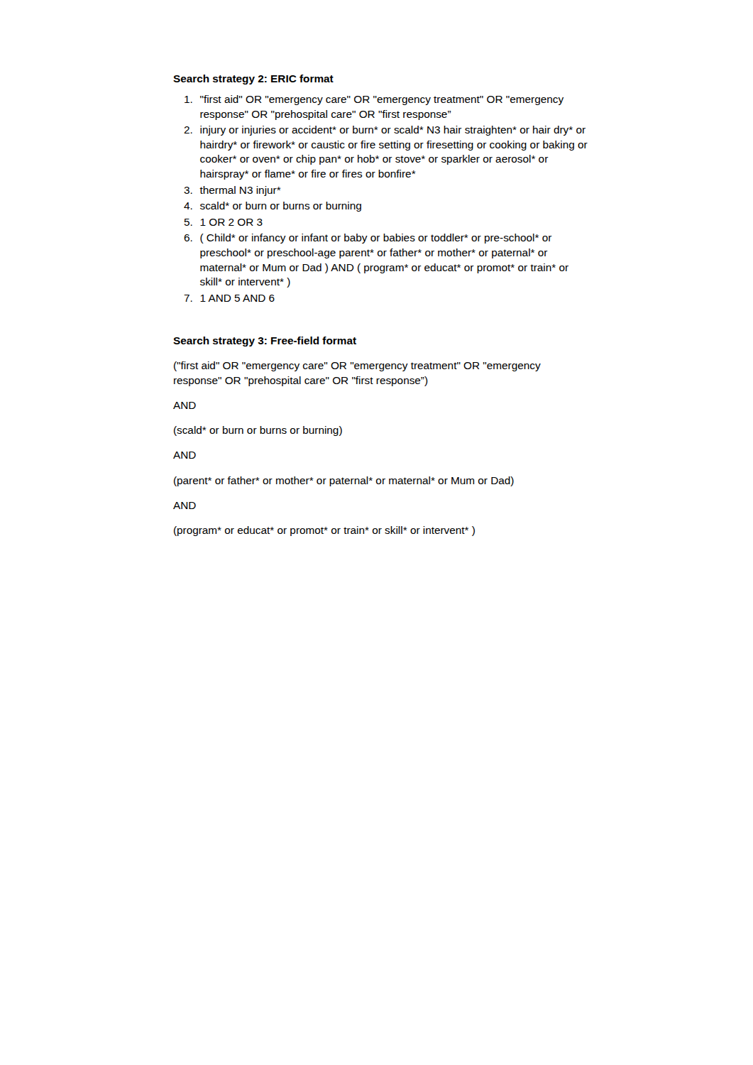Search strategy 2: ERIC format
"first aid" OR "emergency care" OR "emergency treatment" OR "emergency response" OR "prehospital care" OR "first response”
injury or injuries or accident* or burn* or scald* N3 hair straighten* or hair dry* or hairdry* or firework* or caustic or fire setting or firesetting or cooking or baking or cooker* or oven* or chip pan* or hob* or stove* or sparkler or aerosol* or hairspray* or flame* or fire or fires or bonfire*
thermal N3 injur*
scald* or burn or burns or burning
1 OR 2 OR 3
( Child* or infancy or infant or baby or babies or toddler* or pre-school* or preschool* or preschool-age parent* or father* or mother* or paternal* or maternal* or Mum or Dad ) AND ( program* or educat* or promot* or train* or skill* or intervent* )
1 AND 5 AND 6
Search strategy 3: Free-field format
("first aid" OR "emergency care" OR "emergency treatment" OR "emergency response" OR "prehospital care" OR "first response”)
AND
(scald* or burn or burns or burning)
AND
(parent* or father* or mother* or paternal* or maternal* or Mum or Dad)
AND
(program* or educat* or promot* or train* or skill* or intervent* )